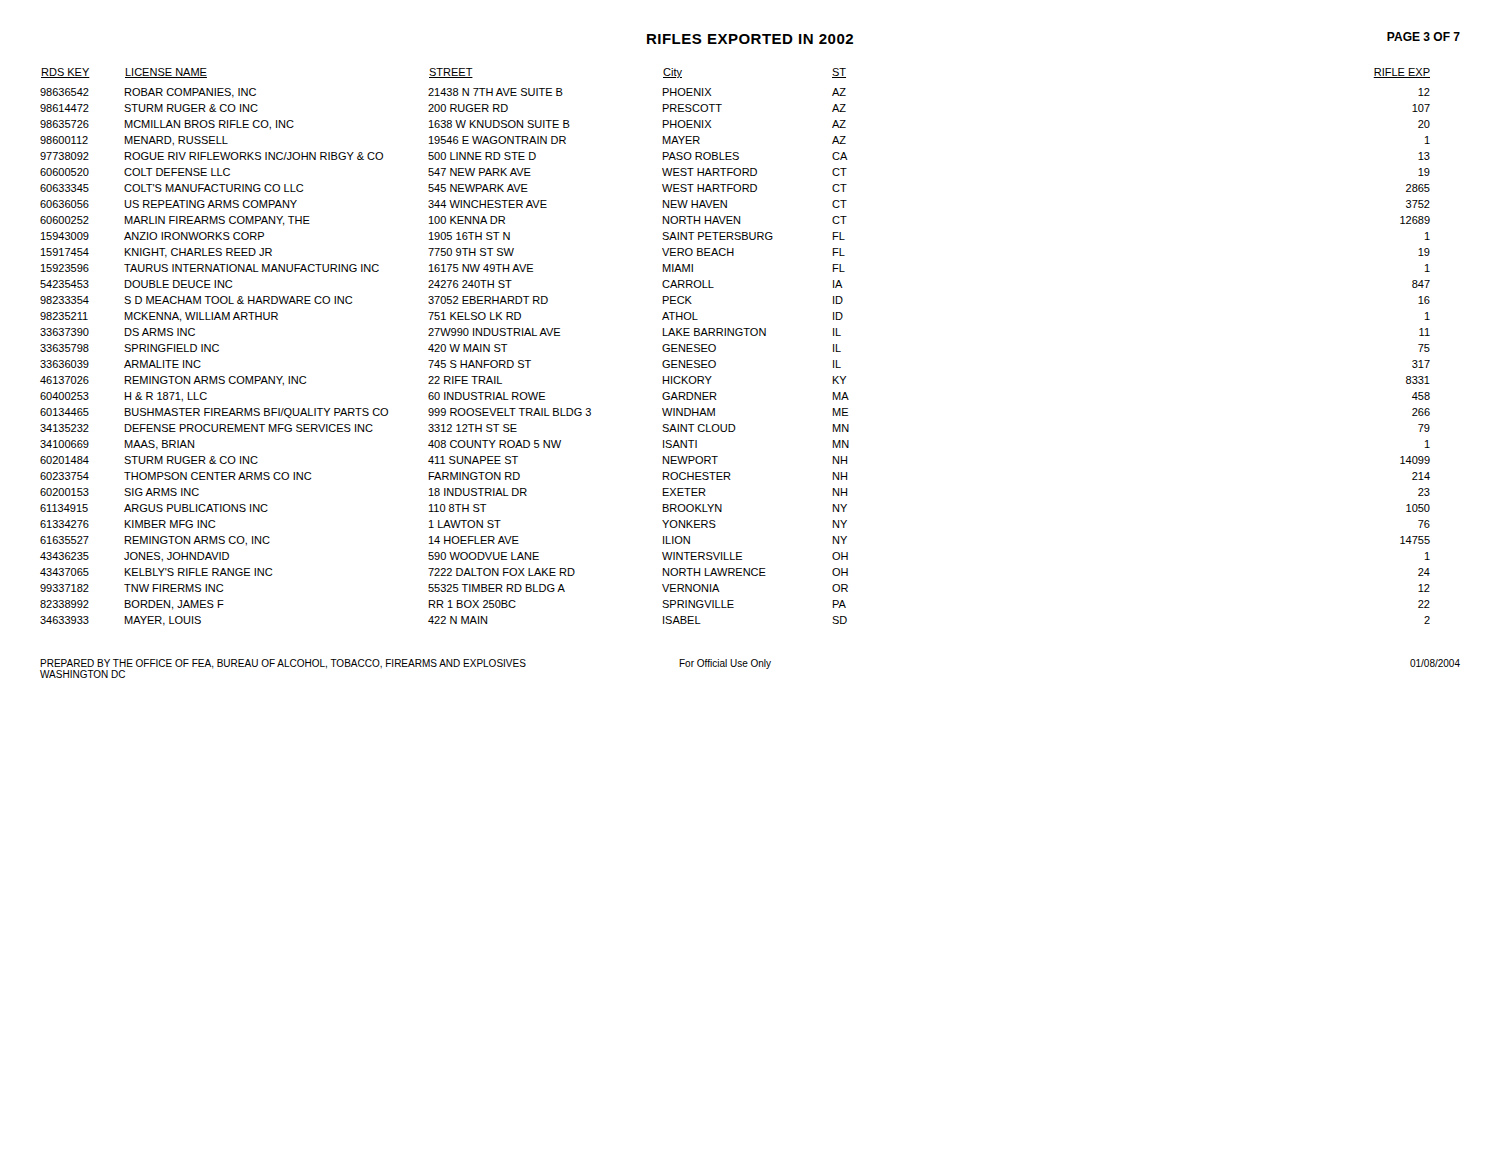RIFLES EXPORTED IN 2002
PAGE 3 OF 7
| RDS KEY | LICENSE NAME | STREET | City | ST | RIFLE EXP |
| --- | --- | --- | --- | --- | --- |
| 98636542 | ROBAR COMPANIES, INC | 21438 N 7TH AVE SUITE B | PHOENIX | AZ | 12 |
| 98614472 | STURM RUGER & CO INC | 200 RUGER RD | PRESCOTT | AZ | 107 |
| 98635726 | MCMILLAN BROS RIFLE CO, INC | 1638 W KNUDSON SUITE B | PHOENIX | AZ | 20 |
| 98600112 | MENARD, RUSSELL | 19546 E WAGONTRAIN DR | MAYER | AZ | 1 |
| 97738092 | ROGUE RIV RIFLEWORKS INC/JOHN RIBGY & CO | 500 LINNE RD STE D | PASO ROBLES | CA | 13 |
| 60600520 | COLT DEFENSE LLC | 547 NEW PARK AVE | WEST HARTFORD | CT | 19 |
| 60633345 | COLT'S MANUFACTURING CO LLC | 545 NEWPARK AVE | WEST HARTFORD | CT | 2865 |
| 60636056 | US REPEATING ARMS COMPANY | 344 WINCHESTER AVE | NEW HAVEN | CT | 3752 |
| 60600252 | MARLIN FIREARMS COMPANY, THE | 100 KENNA DR | NORTH HAVEN | CT | 12689 |
| 15943009 | ANZIO IRONWORKS CORP | 1905 16TH ST N | SAINT PETERSBURG | FL | 1 |
| 15917454 | KNIGHT, CHARLES REED JR | 7750 9TH ST SW | VERO BEACH | FL | 19 |
| 15923596 | TAURUS INTERNATIONAL MANUFACTURING INC | 16175 NW 49TH AVE | MIAMI | FL | 1 |
| 54235453 | DOUBLE DEUCE INC | 24276 240TH ST | CARROLL | IA | 847 |
| 98233354 | S D MEACHAM TOOL & HARDWARE CO INC | 37052 EBERHARDT RD | PECK | ID | 16 |
| 98235211 | MCKENNA, WILLIAM ARTHUR | 751 KELSO LK RD | ATHOL | ID | 1 |
| 33637390 | DS ARMS INC | 27W990 INDUSTRIAL AVE | LAKE BARRINGTON | IL | 11 |
| 33635798 | SPRINGFIELD INC | 420 W MAIN ST | GENESEO | IL | 75 |
| 33636039 | ARMALITE INC | 745 S HANFORD ST | GENESEO | IL | 317 |
| 46137026 | REMINGTON ARMS COMPANY, INC | 22 RIFE TRAIL | HICKORY | KY | 8331 |
| 60400253 | H & R 1871, LLC | 60 INDUSTRIAL ROWE | GARDNER | MA | 458 |
| 60134465 | BUSHMASTER FIREARMS BFI/QUALITY PARTS CO | 999 ROOSEVELT TRAIL BLDG 3 | WINDHAM | ME | 266 |
| 34135232 | DEFENSE PROCUREMENT MFG SERVICES INC | 3312 12TH ST SE | SAINT CLOUD | MN | 79 |
| 34100669 | MAAS, BRIAN | 408 COUNTY ROAD 5 NW | ISANTI | MN | 1 |
| 60201484 | STURM RUGER & CO INC | 411 SUNAPEE ST | NEWPORT | NH | 14099 |
| 60233754 | THOMPSON CENTER ARMS CO INC | FARMINGTON RD | ROCHESTER | NH | 214 |
| 60200153 | SIG ARMS INC | 18 INDUSTRIAL DR | EXETER | NH | 23 |
| 61134915 | ARGUS PUBLICATIONS INC | 110 8TH ST | BROOKLYN | NY | 1050 |
| 61334276 | KIMBER MFG INC | 1 LAWTON ST | YONKERS | NY | 76 |
| 61635527 | REMINGTON ARMS CO, INC | 14 HOEFLER AVE | ILION | NY | 14755 |
| 43436235 | JONES, JOHNDAVID | 590 WOODVUE LANE | WINTERSVILLE | OH | 1 |
| 43437065 | KELBLY'S RIFLE RANGE INC | 7222 DALTON FOX LAKE RD | NORTH LAWRENCE | OH | 24 |
| 99337182 | TNW FIRERMS INC | 55325 TIMBER RD BLDG A | VERNONIA | OR | 12 |
| 82338992 | BORDEN, JAMES F | RR 1 BOX 250BC | SPRINGVILLE | PA | 22 |
| 34633933 | MAYER, LOUIS | 422 N MAIN | ISABEL | SD | 2 |
PREPARED BY THE OFFICE OF FEA, BUREAU OF ALCOHOL, TOBACCO, FIREARMS AND EXPLOSIVES
WASHINGTON DC
For Official Use Only
01/08/2004